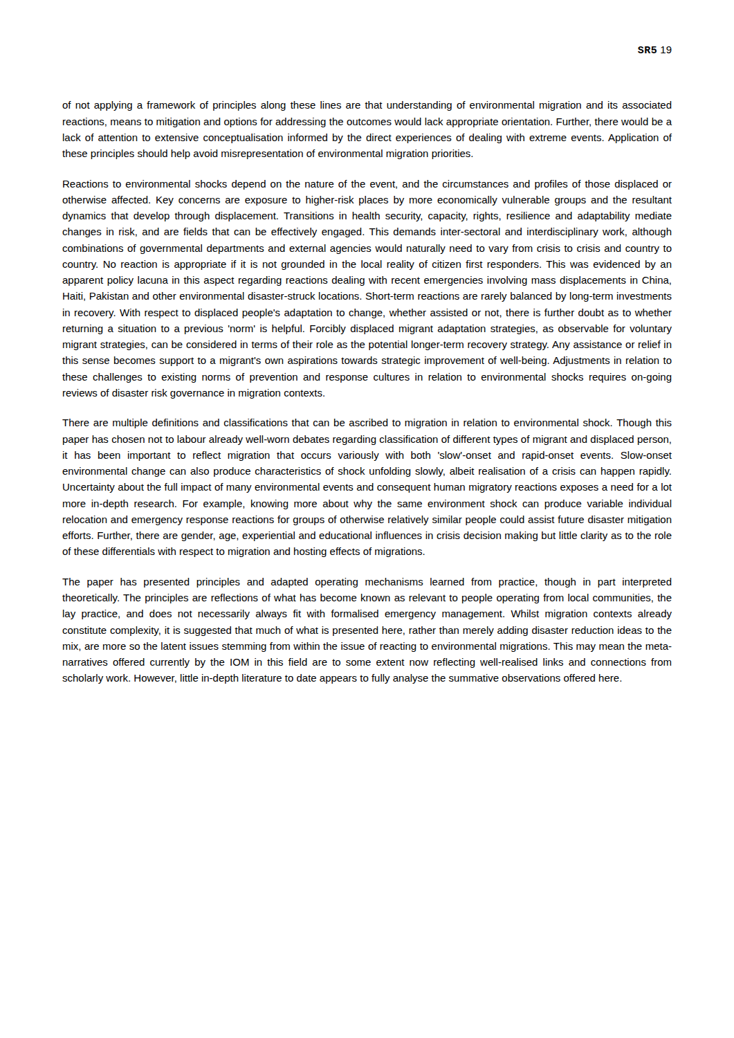SR5 19
of not applying a framework of principles along these lines are that understanding of environmental migration and its associated reactions, means to mitigation and options for addressing the outcomes would lack appropriate orientation. Further, there would be a lack of attention to extensive conceptualisation informed by the direct experiences of dealing with extreme events. Application of these principles should help avoid misrepresentation of environmental migration priorities.
Reactions to environmental shocks depend on the nature of the event, and the circumstances and profiles of those displaced or otherwise affected. Key concerns are exposure to higher-risk places by more economically vulnerable groups and the resultant dynamics that develop through displacement. Transitions in health security, capacity, rights, resilience and adaptability mediate changes in risk, and are fields that can be effectively engaged. This demands inter-sectoral and interdisciplinary work, although combinations of governmental departments and external agencies would naturally need to vary from crisis to crisis and country to country. No reaction is appropriate if it is not grounded in the local reality of citizen first responders. This was evidenced by an apparent policy lacuna in this aspect regarding reactions dealing with recent emergencies involving mass displacements in China, Haiti, Pakistan and other environmental disaster-struck locations. Short-term reactions are rarely balanced by long-term investments in recovery. With respect to displaced people's adaptation to change, whether assisted or not, there is further doubt as to whether returning a situation to a previous 'norm' is helpful. Forcibly displaced migrant adaptation strategies, as observable for voluntary migrant strategies, can be considered in terms of their role as the potential longer-term recovery strategy. Any assistance or relief in this sense becomes support to a migrant's own aspirations towards strategic improvement of well-being. Adjustments in relation to these challenges to existing norms of prevention and response cultures in relation to environmental shocks requires on-going reviews of disaster risk governance in migration contexts.
There are multiple definitions and classifications that can be ascribed to migration in relation to environmental shock. Though this paper has chosen not to labour already well-worn debates regarding classification of different types of migrant and displaced person, it has been important to reflect migration that occurs variously with both 'slow'-onset and rapid-onset events. Slow-onset environmental change can also produce characteristics of shock unfolding slowly, albeit realisation of a crisis can happen rapidly. Uncertainty about the full impact of many environmental events and consequent human migratory reactions exposes a need for a lot more in-depth research. For example, knowing more about why the same environment shock can produce variable individual relocation and emergency response reactions for groups of otherwise relatively similar people could assist future disaster mitigation efforts. Further, there are gender, age, experiential and educational influences in crisis decision making but little clarity as to the role of these differentials with respect to migration and hosting effects of migrations.
The paper has presented principles and adapted operating mechanisms learned from practice, though in part interpreted theoretically. The principles are reflections of what has become known as relevant to people operating from local communities, the lay practice, and does not necessarily always fit with formalised emergency management. Whilst migration contexts already constitute complexity, it is suggested that much of what is presented here, rather than merely adding disaster reduction ideas to the mix, are more so the latent issues stemming from within the issue of reacting to environmental migrations. This may mean the meta-narratives offered currently by the IOM in this field are to some extent now reflecting well-realised links and connections from scholarly work. However, little in-depth literature to date appears to fully analyse the summative observations offered here.